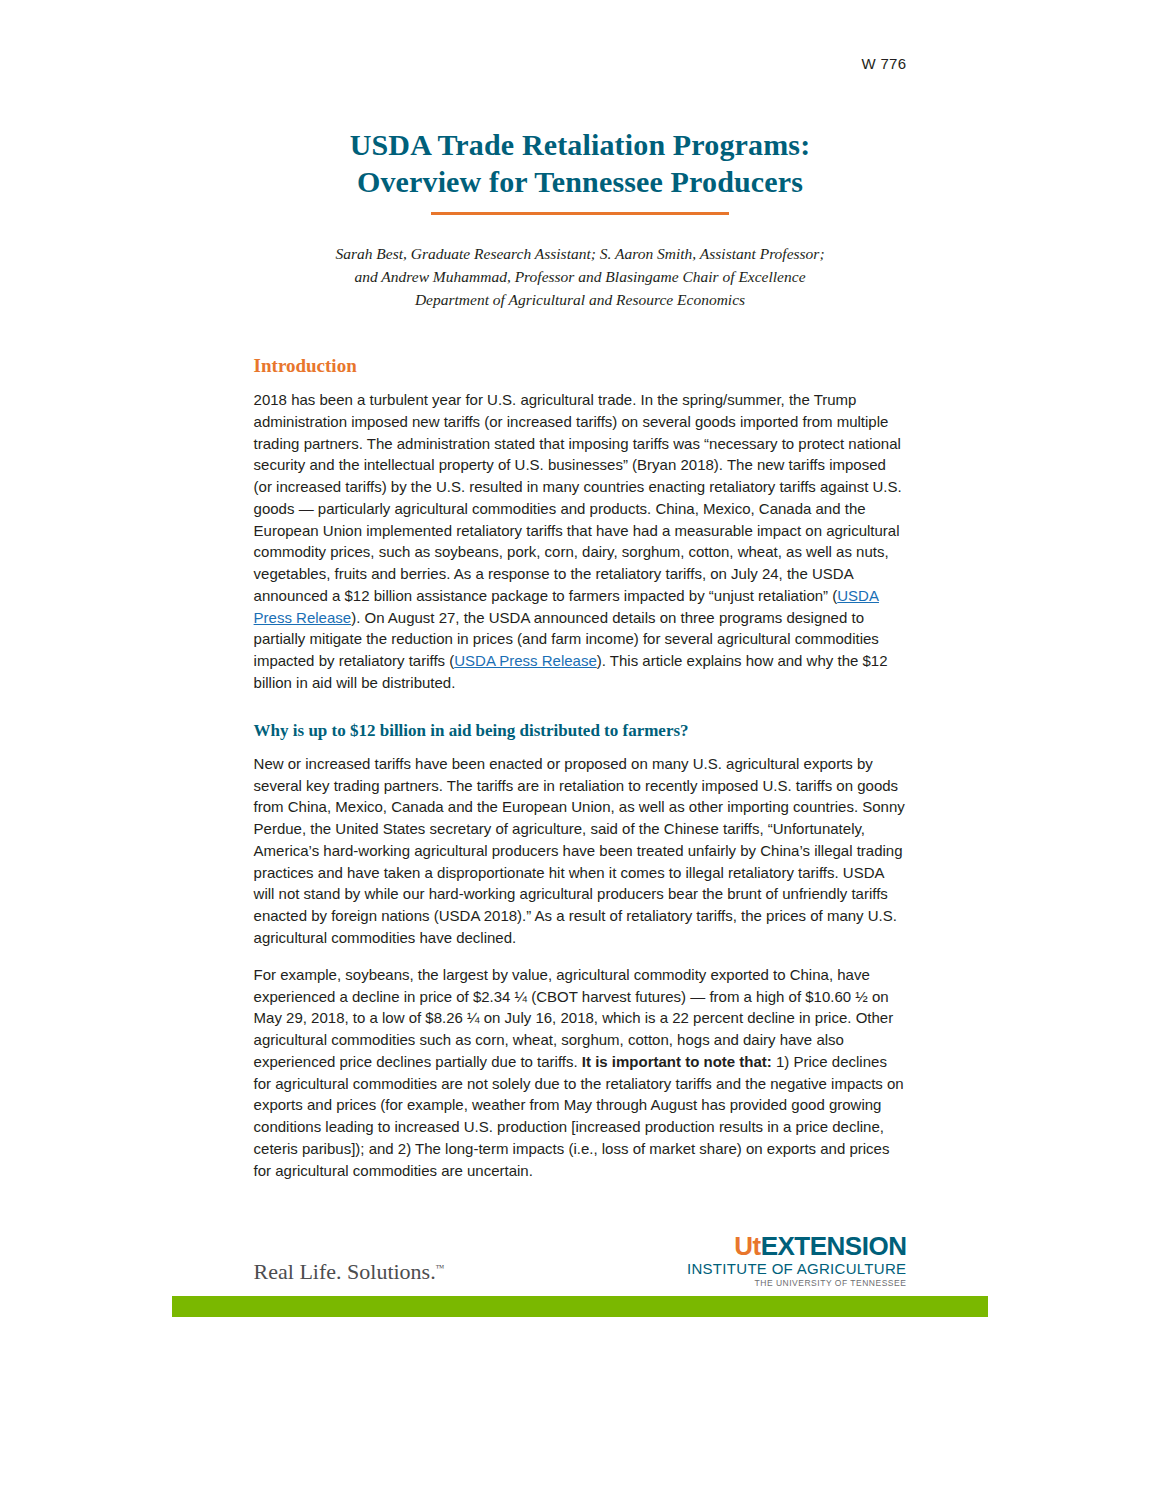W 776
USDA Trade Retaliation Programs:
Overview for Tennessee Producers
Sarah Best, Graduate Research Assistant; S. Aaron Smith, Assistant Professor;
and Andrew Muhammad, Professor and Blasingame Chair of Excellence
Department of Agricultural and Resource Economics
Introduction
2018 has been a turbulent year for U.S. agricultural trade. In the spring/summer, the Trump administration imposed new tariffs (or increased tariffs) on several goods imported from multiple trading partners. The administration stated that imposing tariffs was “necessary to protect national security and the intellectual property of U.S. businesses” (Bryan 2018). The new tariffs imposed (or increased tariffs) by the U.S. resulted in many countries enacting retaliatory tariffs against U.S. goods — particularly agricultural commodities and products. China, Mexico, Canada and the European Union implemented retaliatory tariffs that have had a measurable impact on agricultural commodity prices, such as soybeans, pork, corn, dairy, sorghum, cotton, wheat, as well as nuts, vegetables, fruits and berries. As a response to the retaliatory tariffs, on July 24, the USDA announced a $12 billion assistance package to farmers impacted by “unjust retaliation” (USDA Press Release). On August 27, the USDA announced details on three programs designed to partially mitigate the reduction in prices (and farm income) for several agricultural commodities impacted by retaliatory tariffs (USDA Press Release). This article explains how and why the $12 billion in aid will be distributed.
Why is up to $12 billion in aid being distributed to farmers?
New or increased tariffs have been enacted or proposed on many U.S. agricultural exports by several key trading partners. The tariffs are in retaliation to recently imposed U.S. tariffs on goods from China, Mexico, Canada and the European Union, as well as other importing countries. Sonny Perdue, the United States secretary of agriculture, said of the Chinese tariffs, “Unfortunately, America’s hard-working agricultural producers have been treated unfairly by China’s illegal trading practices and have taken a disproportionate hit when it comes to illegal retaliatory tariffs. USDA will not stand by while our hard-working agricultural producers bear the brunt of unfriendly tariffs enacted by foreign nations (USDA 2018).” As a result of retaliatory tariffs, the prices of many U.S. agricultural commodities have declined.
For example, soybeans, the largest by value, agricultural commodity exported to China, have experienced a decline in price of $2.34 ¼ (CBOT harvest futures) — from a high of $10.60 ½ on May 29, 2018, to a low of $8.26 ¼ on July 16, 2018, which is a 22 percent decline in price. Other agricultural commodities such as corn, wheat, sorghum, cotton, hogs and dairy have also experienced price declines partially due to tariffs. It is important to note that: 1) Price declines for agricultural commodities are not solely due to the retaliatory tariffs and the negative impacts on exports and prices (for example, weather from May through August has provided good growing conditions leading to increased U.S. production [increased production results in a price decline, ceteris paribus]); and 2) The long-term impacts (i.e., loss of market share) on exports and prices for agricultural commodities are uncertain.
Real Life. Solutions.™
Ut EXTENSION
INSTITUTE OF AGRICULTURE
THE UNIVERSITY OF TENNESSEE